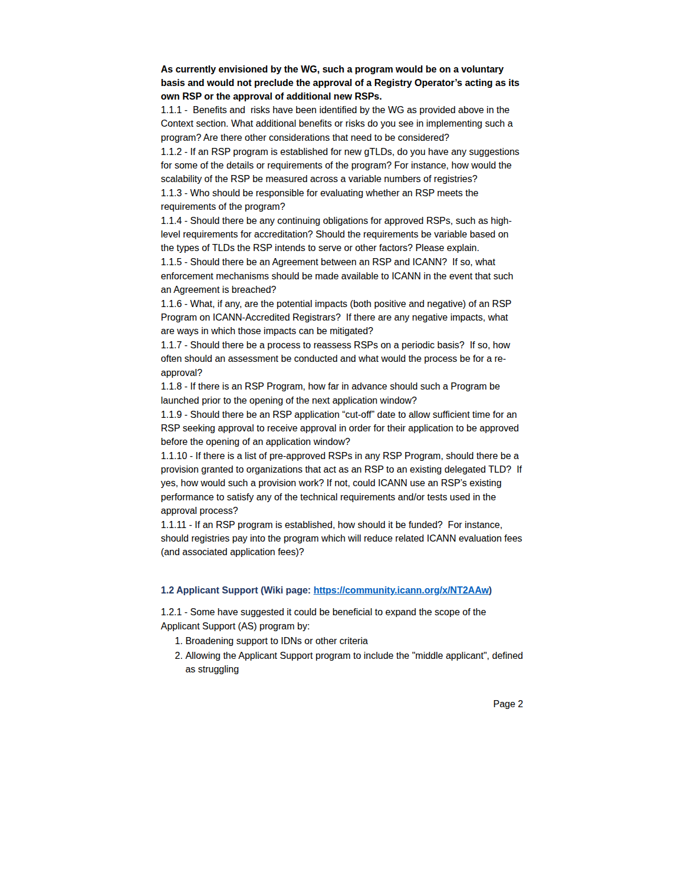As currently envisioned by the WG, such a program would be on a voluntary basis and would not preclude the approval of a Registry Operator’s acting as its own RSP or the approval of additional new RSPs.
1.1.1 - Benefits and risks have been identified by the WG as provided above in the Context section. What additional benefits or risks do you see in implementing such a program? Are there other considerations that need to be considered?
1.1.2 - If an RSP program is established for new gTLDs, do you have any suggestions for some of the details or requirements of the program? For instance, how would the scalability of the RSP be measured across a variable numbers of registries?
1.1.3 - Who should be responsible for evaluating whether an RSP meets the requirements of the program?
1.1.4 - Should there be any continuing obligations for approved RSPs, such as high-level requirements for accreditation? Should the requirements be variable based on the types of TLDs the RSP intends to serve or other factors? Please explain.
1.1.5 - Should there be an Agreement between an RSP and ICANN? If so, what enforcement mechanisms should be made available to ICANN in the event that such an Agreement is breached?
1.1.6 - What, if any, are the potential impacts (both positive and negative) of an RSP Program on ICANN-Accredited Registrars? If there are any negative impacts, what are ways in which those impacts can be mitigated?
1.1.7 - Should there be a process to reassess RSPs on a periodic basis? If so, how often should an assessment be conducted and what would the process be for a re-approval?
1.1.8 - If there is an RSP Program, how far in advance should such a Program be launched prior to the opening of the next application window?
1.1.9 - Should there be an RSP application “cut-off” date to allow sufficient time for an RSP seeking approval to receive approval in order for their application to be approved before the opening of an application window?
1.1.10 - If there is a list of pre-approved RSPs in any RSP Program, should there be a provision granted to organizations that act as an RSP to an existing delegated TLD? If yes, how would such a provision work? If not, could ICANN use an RSP’s existing performance to satisfy any of the technical requirements and/or tests used in the approval process?
1.1.11 - If an RSP program is established, how should it be funded? For instance, should registries pay into the program which will reduce related ICANN evaluation fees (and associated application fees)?
1.2 Applicant Support (Wiki page: https://community.icann.org/x/NT2AAw)
1.2.1 - Some have suggested it could be beneficial to expand the scope of the Applicant Support (AS) program by:
Broadening support to IDNs or other criteria
Allowing the Applicant Support program to include the "middle applicant", defined as struggling
Page 2